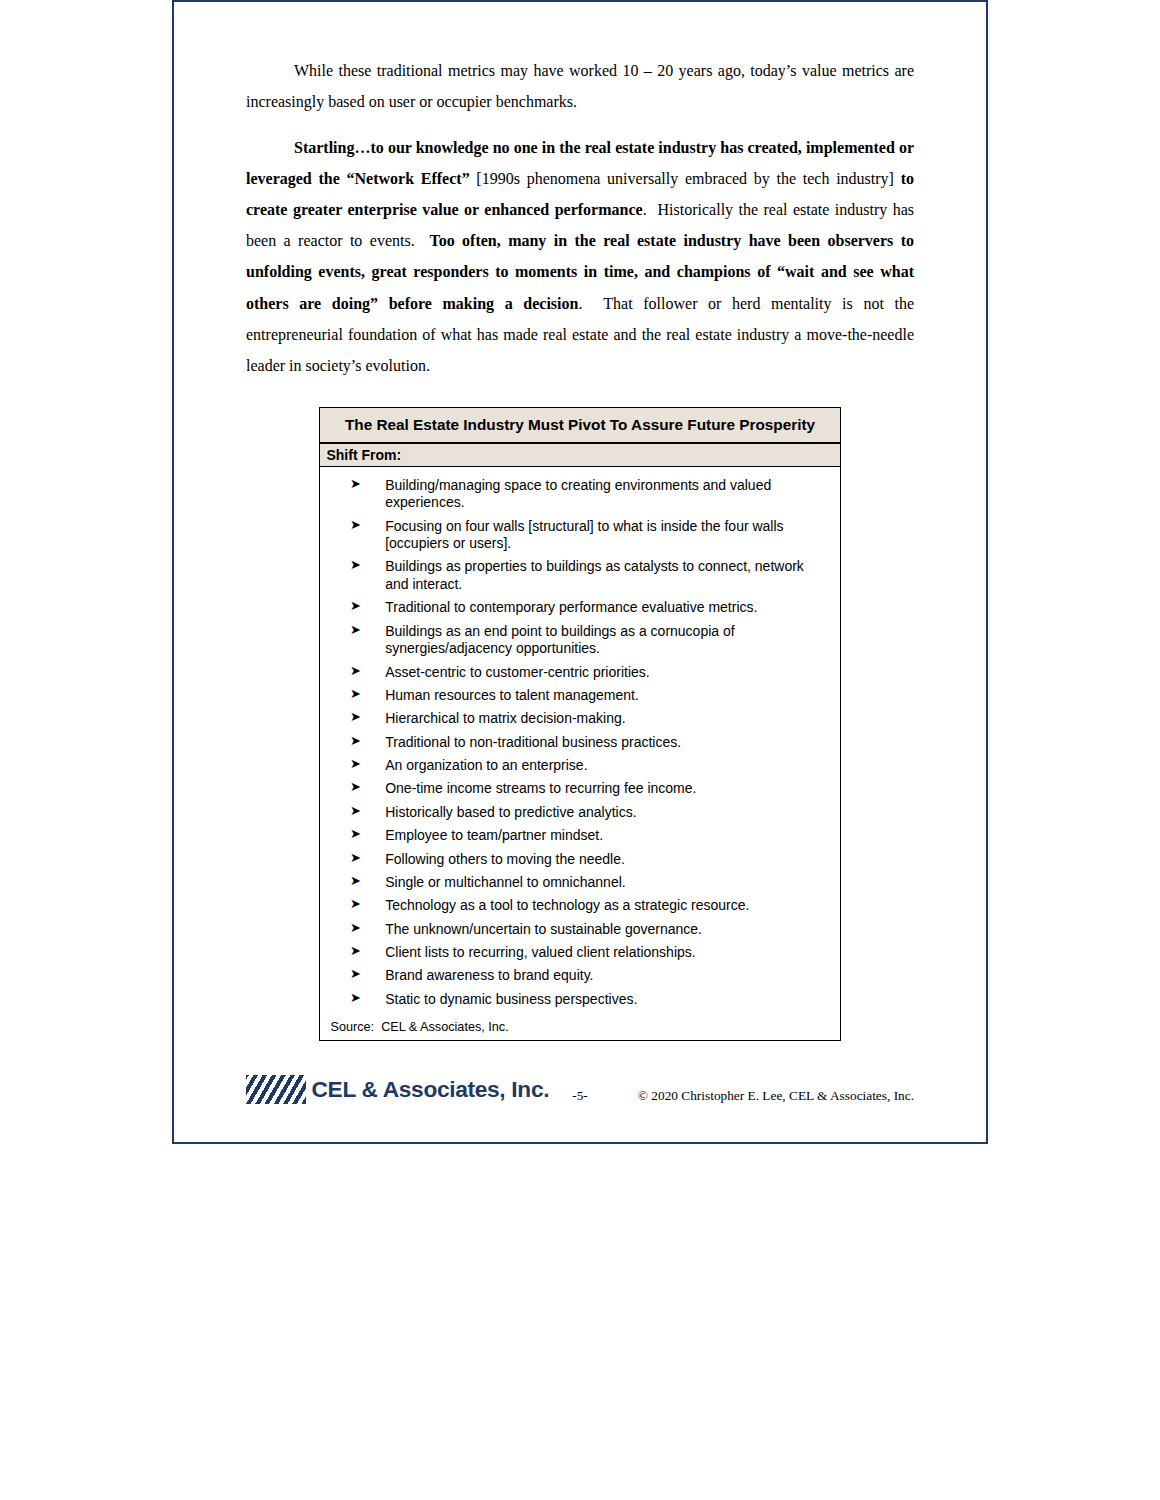While these traditional metrics may have worked 10 – 20 years ago, today’s value metrics are increasingly based on user or occupier benchmarks.
Startling…to our knowledge no one in the real estate industry has created, implemented or leveraged the “Network Effect” [1990s phenomena universally embraced by the tech industry] to create greater enterprise value or enhanced performance. Historically the real estate industry has been a reactor to events. Too often, many in the real estate industry have been observers to unfolding events, great responders to moments in time, and champions of “wait and see what others are doing” before making a decision. That follower or herd mentality is not the entrepreneurial foundation of what has made real estate and the real estate industry a move-the-needle leader in society’s evolution.
The Real Estate Industry Must Pivot To Assure Future Prosperity
Shift From:
Building/managing space to creating environments and valued experiences.
Focusing on four walls [structural] to what is inside the four walls [occupiers or users].
Buildings as properties to buildings as catalysts to connect, network and interact.
Traditional to contemporary performance evaluative metrics.
Buildings as an end point to buildings as a cornucopia of synergies/adjacency opportunities.
Asset-centric to customer-centric priorities.
Human resources to talent management.
Hierarchical to matrix decision-making.
Traditional to non-traditional business practices.
An organization to an enterprise.
One-time income streams to recurring fee income.
Historically based to predictive analytics.
Employee to team/partner mindset.
Following others to moving the needle.
Single or multichannel to omnichannel.
Technology as a tool to technology as a strategic resource.
The unknown/uncertain to sustainable governance.
Client lists to recurring, valued client relationships.
Brand awareness to brand equity.
Static to dynamic business perspectives.
Source: CEL & Associates, Inc.
CEL & Associates, Inc.
-5-
© 2020 Christopher E. Lee, CEL & Associates, Inc.